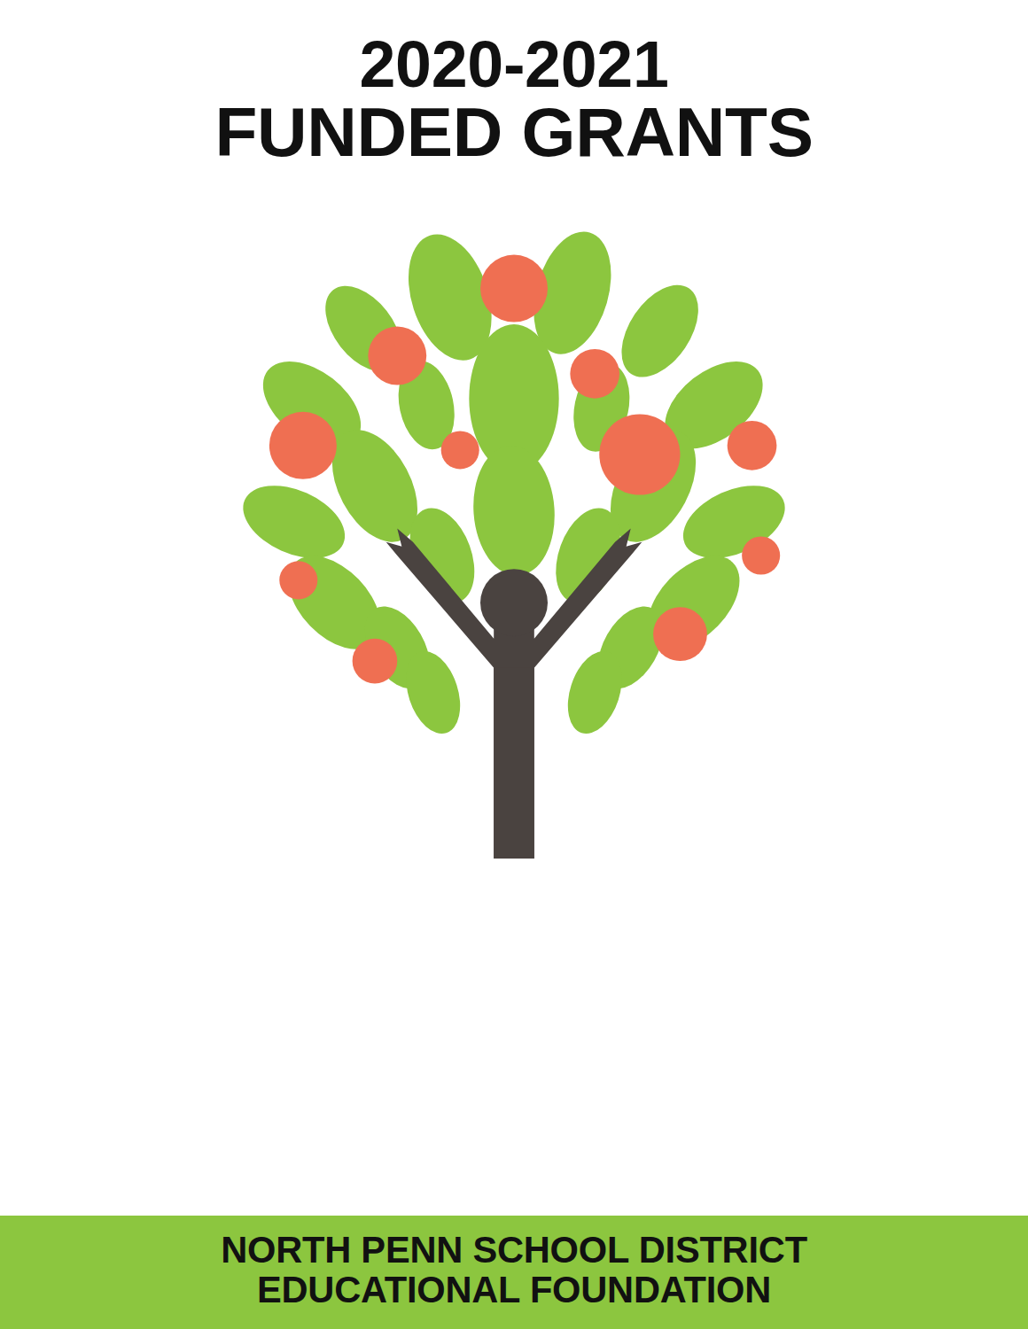2020-2021 Funded Grants
North Penn School District Educational Foundation